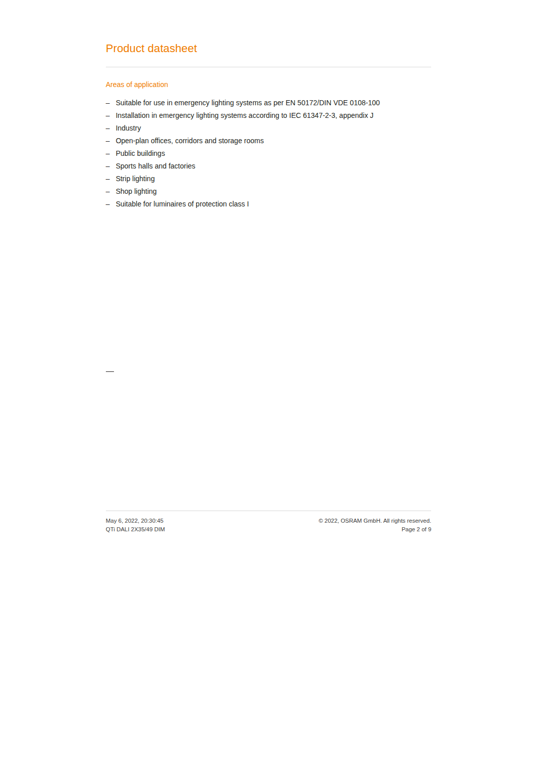Product datasheet
Areas of application
Suitable for use in emergency lighting systems as per EN 50172/DIN VDE 0108-100
Installation in emergency lighting systems according to IEC 61347-2-3, appendix J
Industry
Open-plan offices, corridors and storage rooms
Public buildings
Sports halls and factories
Strip lighting
Shop lighting
Suitable for luminaires of protection class I
May 6, 2022, 20:30:45 QTi DALI 2X35/49 DIM
© 2022, OSRAM GmbH. All rights reserved. Page 2 of 9